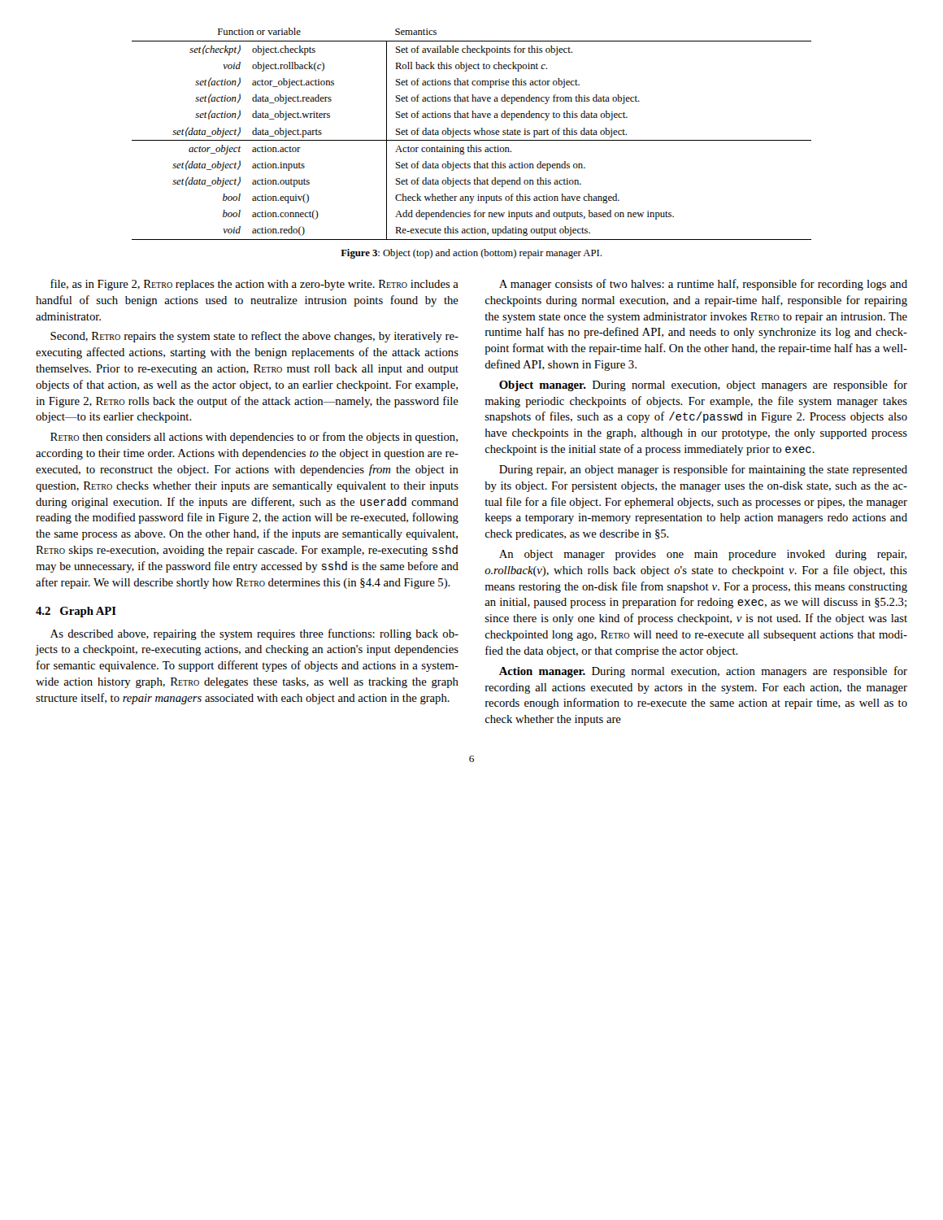| Function or variable | Semantics |
| --- | --- |
| set⟨checkpt⟩ | object.checkpts | Set of available checkpoints for this object. |
| void | object.rollback( c ) | Roll back this object to checkpoint c . |
| set⟨action⟩ | actor_object.actions | Set of actions that comprise this actor object. |
| set⟨action⟩ | data_object.readers | Set of actions that have a dependency from this data object. |
| set⟨action⟩ | data_object.writers | Set of actions that have a dependency to this data object. |
| set⟨data_object⟩ | data_object.parts | Set of data objects whose state is part of this data object. |
| actor_object | action.actor | Actor containing this action. |
| set⟨data_object⟩ | action.inputs | Set of data objects that this action depends on. |
| set⟨data_object⟩ | action.outputs | Set of data objects that depend on this action. |
| bool | action.equiv() | Check whether any inputs of this action have changed. |
| bool | action.connect() | Add dependencies for new inputs and outputs, based on new inputs. |
| void | action.redo() | Re-execute this action, updating output objects. |
Figure 3: Object (top) and action (bottom) repair manager API.
file, as in Figure 2, Retro replaces the action with a zero-byte write. Retro includes a handful of such benign actions used to neutralize intrusion points found by the administrator.
Second, Retro repairs the system state to reflect the above changes, by iteratively re-executing affected actions, starting with the benign replacements of the attack actions themselves. Prior to re-executing an action, Retro must roll back all input and output objects of that action, as well as the actor object, to an earlier checkpoint. For example, in Figure 2, Retro rolls back the output of the attack action—namely, the password file object—to its earlier checkpoint.
Retro then considers all actions with dependencies to or from the objects in question, according to their time order. Actions with dependencies to the object in question are re-executed, to reconstruct the object. For actions with dependencies from the object in question, Retro checks whether their inputs are semantically equivalent to their inputs during original execution. If the inputs are different, such as the useradd command reading the modified password file in Figure 2, the action will be re-executed, following the same process as above. On the other hand, if the inputs are semantically equivalent, Retro skips re-execution, avoiding the repair cascade. For example, re-executing sshd may be unnecessary, if the password file entry accessed by sshd is the same before and after repair. We will describe shortly how Retro determines this (in §4.4 and Figure 5).
4.2 Graph API
As described above, repairing the system requires three functions: rolling back objects to a checkpoint, re-executing actions, and checking an action's input dependencies for semantic equivalence. To support different types of objects and actions in a system-wide action history graph, Retro delegates these tasks, as well as tracking the graph structure itself, to repair managers associated with each object and action in the graph.
A manager consists of two halves: a runtime half, responsible for recording logs and checkpoints during normal execution, and a repair-time half, responsible for repairing the system state once the system administrator invokes Retro to repair an intrusion. The runtime half has no pre-defined API, and needs to only synchronize its log and checkpoint format with the repair-time half. On the other hand, the repair-time half has a well-defined API, shown in Figure 3.
Object manager. During normal execution, object managers are responsible for making periodic checkpoints of objects. For example, the file system manager takes snapshots of files, such as a copy of /etc/passwd in Figure 2. Process objects also have checkpoints in the graph, although in our prototype, the only supported process checkpoint is the initial state of a process immediately prior to exec.
During repair, an object manager is responsible for maintaining the state represented by its object. For persistent objects, the manager uses the on-disk state, such as the actual file for a file object. For ephemeral objects, such as processes or pipes, the manager keeps a temporary in-memory representation to help action managers redo actions and check predicates, as we describe in §5.
An object manager provides one main procedure invoked during repair, o.rollback(v), which rolls back object o's state to checkpoint v. For a file object, this means restoring the on-disk file from snapshot v. For a process, this means constructing an initial, paused process in preparation for redoing exec, as we will discuss in §5.2.3; since there is only one kind of process checkpoint, v is not used. If the object was last checkpointed long ago, Retro will need to re-execute all subsequent actions that modified the data object, or that comprise the actor object.
Action manager. During normal execution, action managers are responsible for recording all actions executed by actors in the system. For each action, the manager records enough information to re-execute the same action at repair time, as well as to check whether the inputs are
6